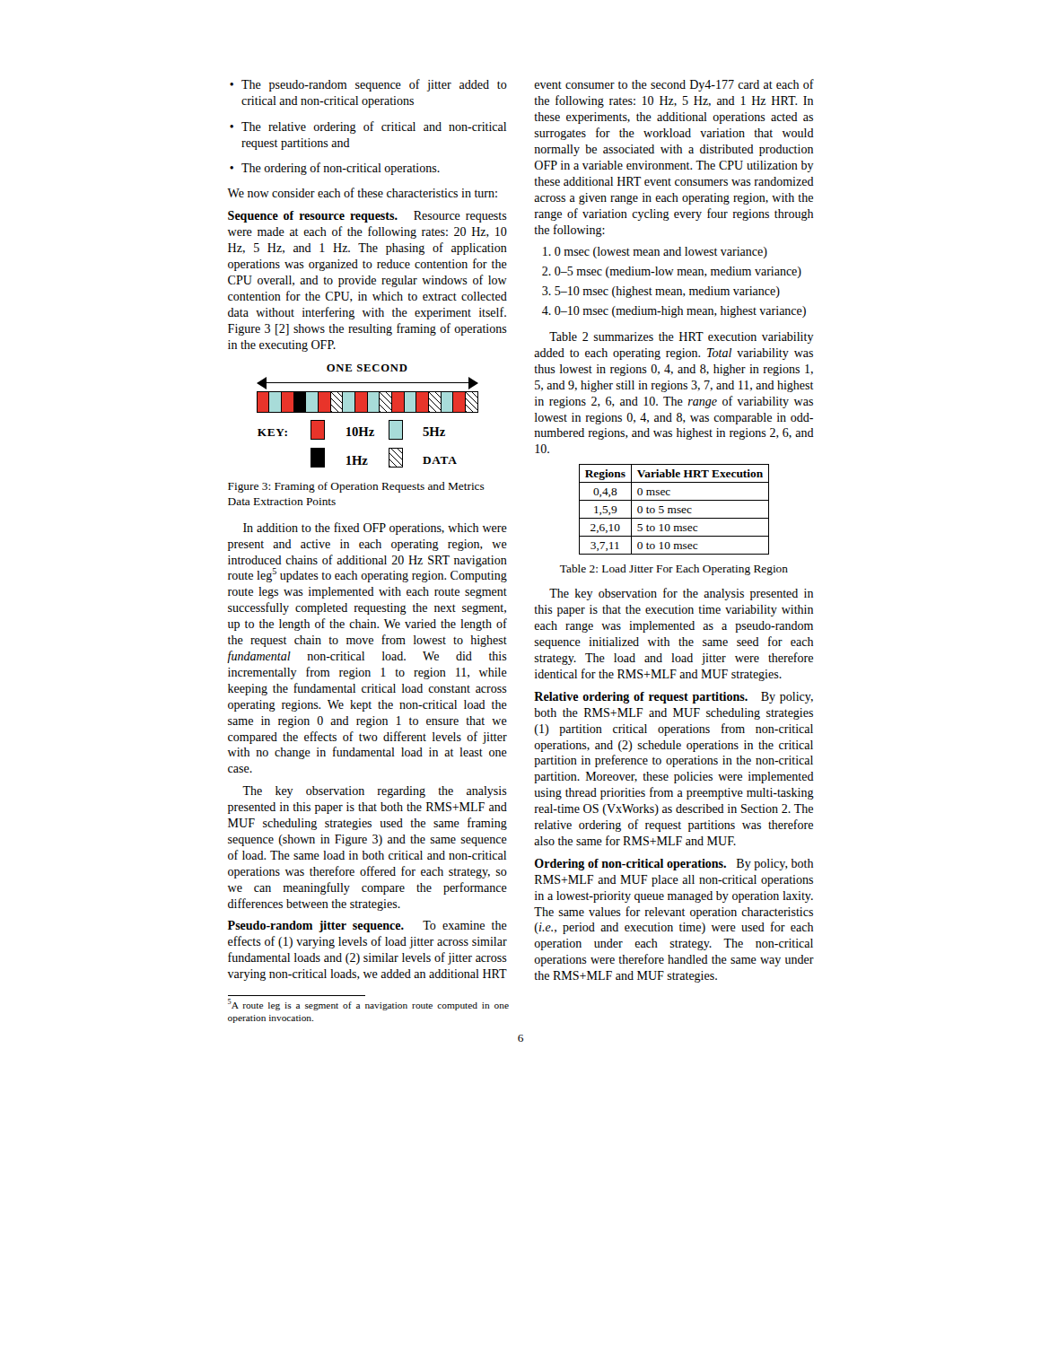The pseudo-random sequence of jitter added to critical and non-critical operations
The relative ordering of critical and non-critical request partitions and
The ordering of non-critical operations.
We now consider each of these characteristics in turn:
Sequence of resource requests. Resource requests were made at each of the following rates: 20 Hz, 10 Hz, 5 Hz, and 1 Hz. The phasing of application operations was organized to reduce contention for the CPU overall, and to provide regular windows of low contention for the CPU, in which to extract collected data without interfering with the experiment itself. Figure 3 [2] shows the resulting framing of operations in the executing OFP.
ONE SECOND
KEY:
10Hz
5Hz
1Hz
DATA
Figure 3: Framing of Operation Requests and Metrics Data Extraction Points
In addition to the fixed OFP operations, which were present and active in each operating region, we introduced chains of additional 20 Hz SRT navigation route leg5 updates to each operating region. Computing route legs was implemented with each route segment successfully completed requesting the next segment, up to the length of the chain. We varied the length of the request chain to move from lowest to highest fundamental non-critical load. We did this incrementally from region 1 to region 11, while keeping the fundamental critical load constant across operating regions. We kept the non-critical load the same in region 0 and region 1 to ensure that we compared the effects of two different levels of jitter with no change in fundamental load in at least one case.
The key observation regarding the analysis presented in this paper is that both the RMS+MLF and MUF scheduling strategies used the same framing sequence (shown in Figure 3) and the same sequence of load. The same load in both critical and non-critical operations was therefore offered for each strategy, so we can meaningfully compare the performance differences between the strategies.
Pseudo-random jitter sequence. To examine the effects of (1) varying levels of load jitter across similar fundamental loads and (2) similar levels of jitter across varying non-critical loads, we added an additional HRT event consumer to the second Dy4-177 card at each of the following rates: 10 Hz, 5 Hz, and 1 Hz HRT. In these experiments, the additional operations acted as surrogates for the workload variation that would normally be associated with a distributed production OFP in a variable environment. The CPU utilization by these additional HRT event consumers was randomized across a given range in each operating region, with the range of variation cycling every four regions through the following:
0 msec (lowest mean and lowest variance)
0–5 msec (medium-low mean, medium variance)
5–10 msec (highest mean, medium variance)
0–10 msec (medium-high mean, highest variance)
Table 2 summarizes the HRT execution variability added to each operating region. Total variability was thus lowest in regions 0, 4, and 8, higher in regions 1, 5, and 9, higher still in regions 3, 7, and 11, and highest in regions 2, 6, and 10. The range of variability was lowest in regions 0, 4, and 8, was comparable in odd-numbered regions, and was highest in regions 2, 6, and 10.
| Regions | Variable HRT Execution |
| --- | --- |
| 0,4,8 | 0 msec |
| 1,5,9 | 0 to 5 msec |
| 2,6,10 | 5 to 10 msec |
| 3,7,11 | 0 to 10 msec |
Table 2: Load Jitter For Each Operating Region
The key observation for the analysis presented in this paper is that the execution time variability within each range was implemented as a pseudo-random sequence initialized with the same seed for each strategy. The load and load jitter were therefore identical for the RMS+MLF and MUF strategies.
Relative ordering of request partitions. By policy, both the RMS+MLF and MUF scheduling strategies (1) partition critical operations from non-critical operations, and (2) schedule operations in the critical partition in preference to operations in the non-critical partition. Moreover, these policies were implemented using thread priorities from a preemptive multi-tasking real-time OS (VxWorks) as described in Section 2. The relative ordering of request partitions was therefore also the same for RMS+MLF and MUF.
Ordering of non-critical operations. By policy, both RMS+MLF and MUF place all non-critical operations in a lowest-priority queue managed by operation laxity. The same values for relevant operation characteristics (i.e., period and execution time) were used for each operation under each strategy. The non-critical operations were therefore handled the same way under the RMS+MLF and MUF strategies.
5A route leg is a segment of a navigation route computed in one operation invocation.
6